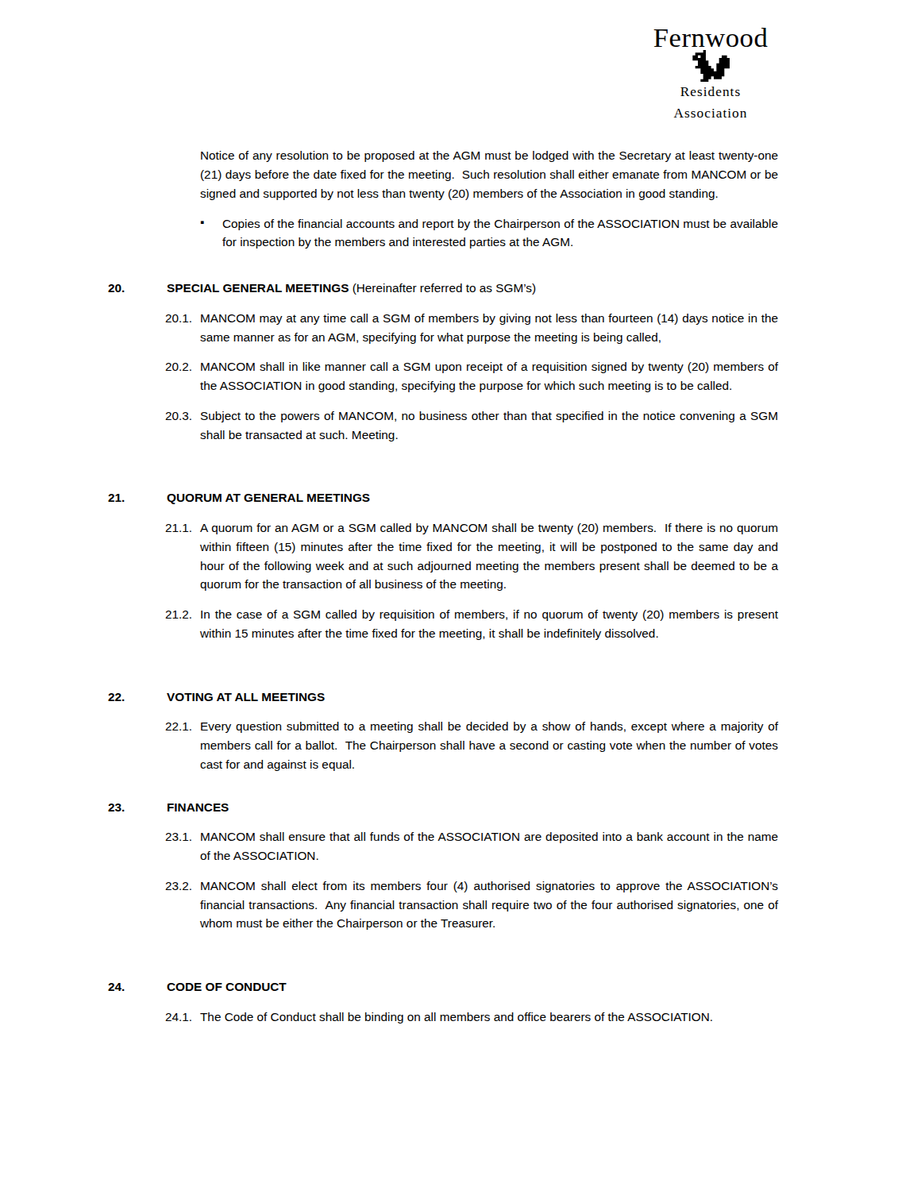Fernwood
🐿
Residents Association
Notice of any resolution to be proposed at the AGM must be lodged with the Secretary at least twenty-one (21) days before the date fixed for the meeting. Such resolution shall either emanate from MANCOM or be signed and supported by not less than twenty (20) members of the Association in good standing.
Copies of the financial accounts and report by the Chairperson of the ASSOCIATION must be available for inspection by the members and interested parties at the AGM.
20. SPECIAL GENERAL MEETINGS (Hereinafter referred to as SGM’s)
20.1. MANCOM may at any time call a SGM of members by giving not less than fourteen (14) days notice in the same manner as for an AGM, specifying for what purpose the meeting is being called,
20.2. MANCOM shall in like manner call a SGM upon receipt of a requisition signed by twenty (20) members of the ASSOCIATION in good standing, specifying the purpose for which such meeting is to be called.
20.3. Subject to the powers of MANCOM, no business other than that specified in the notice convening a SGM shall be transacted at such. Meeting.
21. QUORUM AT GENERAL MEETINGS
21.1. A quorum for an AGM or a SGM called by MANCOM shall be twenty (20) members. If there is no quorum within fifteen (15) minutes after the time fixed for the meeting, it will be postponed to the same day and hour of the following week and at such adjourned meeting the members present shall be deemed to be a quorum for the transaction of all business of the meeting.
21.2. In the case of a SGM called by requisition of members, if no quorum of twenty (20) members is present within 15 minutes after the time fixed for the meeting, it shall be indefinitely dissolved.
22. VOTING AT ALL MEETINGS
22.1. Every question submitted to a meeting shall be decided by a show of hands, except where a majority of members call for a ballot. The Chairperson shall have a second or casting vote when the number of votes cast for and against is equal.
23. FINANCES
23.1. MANCOM shall ensure that all funds of the ASSOCIATION are deposited into a bank account in the name of the ASSOCIATION.
23.2. MANCOM shall elect from its members four (4) authorised signatories to approve the ASSOCIATION’s financial transactions. Any financial transaction shall require two of the four authorised signatories, one of whom must be either the Chairperson or the Treasurer.
24. CODE OF CONDUCT
24.1. The Code of Conduct shall be binding on all members and office bearers of the ASSOCIATION.